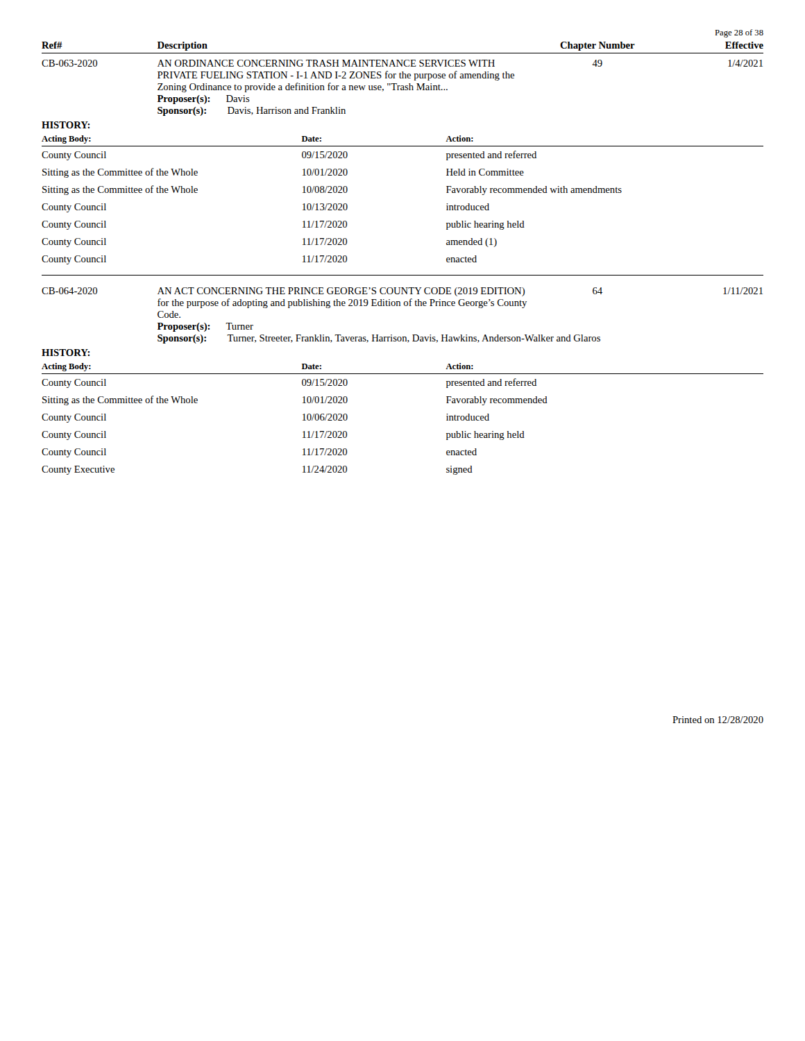Page 28 of 38
| Ref# | Description | Chapter Number | Effective |
| CB-063-2020 | AN ORDINANCE CONCERNING TRASH MAINTENANCE SERVICES WITH PRIVATE FUELING STATION - I-1 AND I-2 ZONES for the purpose of amending the Zoning Ordinance to provide a definition for a new use, "Trash Maint... | 49 | 1/4/2021 |
| | Proposer(s): Davis | | |
| | Sponsor(s): Davis, Harrison and Franklin | | |
HISTORY:
| Acting Body: | Date: | Action: |
| --- | --- | --- |
| County Council | 09/15/2020 | presented and referred |
| Sitting as the Committee of the Whole | 10/01/2020 | Held in Committee |
| Sitting as the Committee of the Whole | 10/08/2020 | Favorably recommended with amendments |
| County Council | 10/13/2020 | introduced |
| County Council | 11/17/2020 | public hearing held |
| County Council | 11/17/2020 | amended (1) |
| County Council | 11/17/2020 | enacted |
| CB-064-2020 | AN ACT CONCERNING THE PRINCE GEORGE’S COUNTY CODE (2019 EDITION) for the purpose of adopting and publishing the 2019 Edition of the Prince George’s County Code. | 64 | 1/11/2021 |
| | Proposer(s): Turner | | |
| | Sponsor(s): Turner, Streeter, Franklin, Taveras, Harrison, Davis, Hawkins, Anderson-Walker and Glaros |
HISTORY:
| Acting Body: | Date: | Action: |
| --- | --- | --- |
| County Council | 09/15/2020 | presented and referred |
| Sitting as the Committee of the Whole | 10/01/2020 | Favorably recommended |
| County Council | 10/06/2020 | introduced |
| County Council | 11/17/2020 | public hearing held |
| County Council | 11/17/2020 | enacted |
| County Executive | 11/24/2020 | signed |
Printed on 12/28/2020